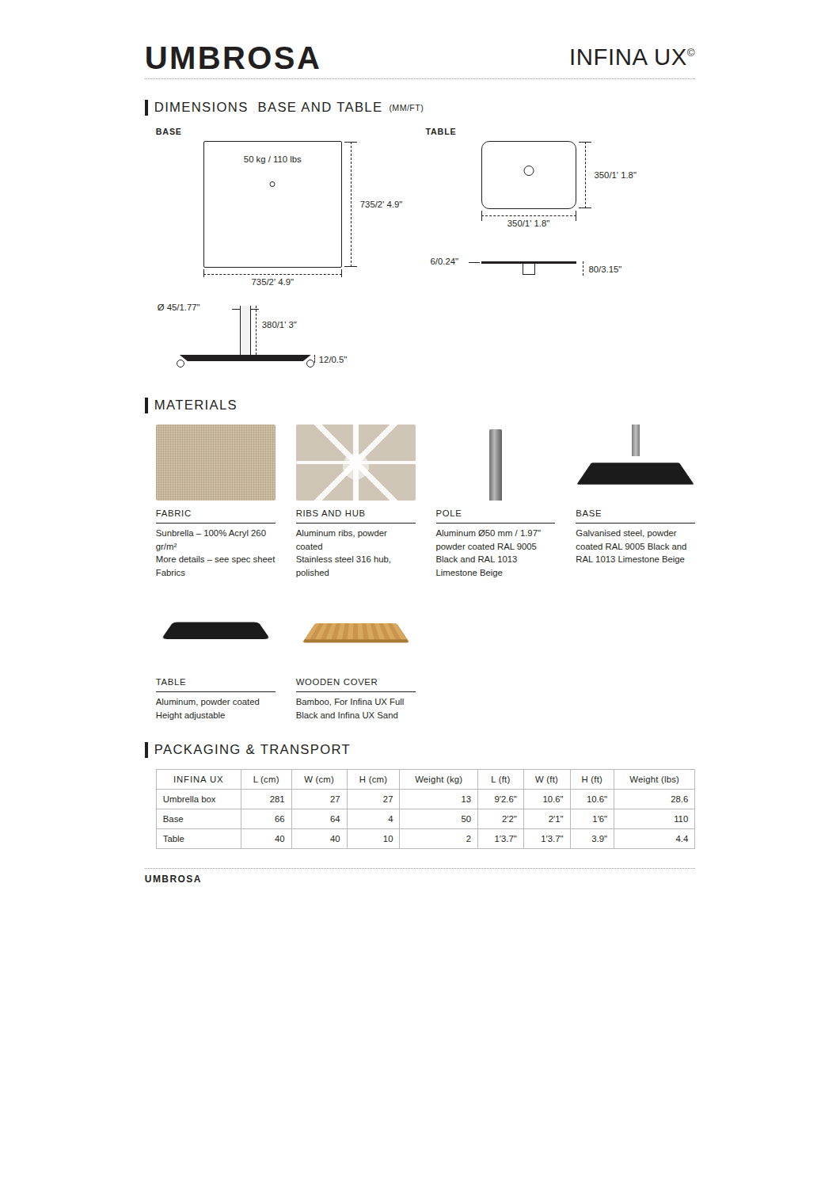UMBROSA
INFINA UX©
Dimensions Base and Table (mm/ft)
BASE
50 kg / 110 lbs
735/2' 4.9"
735/2' 4.9"
Ø 45/1.77"
380/1' 3"
12/0.5"
TABLE
350/1' 1.8"
350/1' 1.8"
6/0.24"
80/3.15"
Materials
Fabric
Sunbrella – 100% Acryl 260 gr/m²
More details – see spec sheet Fabrics
Ribs and Hub
Aluminum ribs, powder coated
Stainless steel 316 hub, polished
Pole
Aluminum Ø50 mm / 1.97"
powder coated RAL 9005 Black and RAL 1013 Limestone Beige
Base
Galvanised steel, powder coated RAL 9005 Black and RAL 1013 Limestone Beige
Table
Aluminum, powder coated
Height adjustable
Wooden Cover
Bamboo, For Infina UX Full Black and Infina UX Sand
Packaging & Transport
| INFINA UX | L (cm) | W (cm) | H (cm) | Weight (kg) | L (ft) | W (ft) | H (ft) | Weight (lbs) |
| --- | --- | --- | --- | --- | --- | --- | --- | --- |
| Umbrella box | 281 | 27 | 27 | 13 | 9′2.6" | 10.6" | 10.6" | 28.6 |
| Base | 66 | 64 | 4 | 50 | 2′2" | 2′1" | 1′6" | 110 |
| Table | 40 | 40 | 10 | 2 | 1′3.7" | 1′3.7" | 3.9" | 4.4 |
UMBROSA